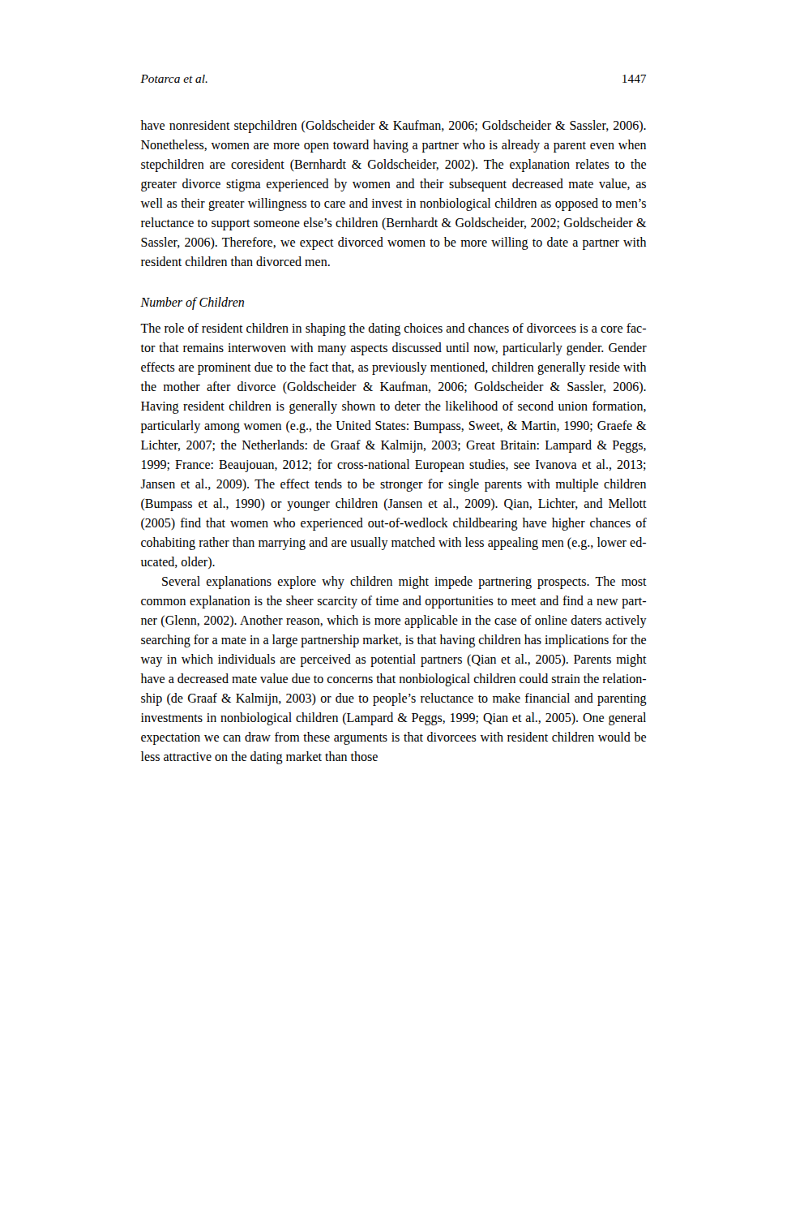Potarca et al. 1447
have nonresident stepchildren (Goldscheider & Kaufman, 2006; Goldscheider & Sassler, 2006). Nonetheless, women are more open toward having a partner who is already a parent even when stepchildren are coresident (Bernhardt & Goldscheider, 2002). The explanation relates to the greater divorce stigma experienced by women and their subsequent decreased mate value, as well as their greater willingness to care and invest in nonbiological children as opposed to men’s reluctance to support someone else’s children (Bernhardt & Goldscheider, 2002; Goldscheider & Sassler, 2006). Therefore, we expect divorced women to be more willing to date a partner with resident children than divorced men.
Number of Children
The role of resident children in shaping the dating choices and chances of divorcees is a core factor that remains interwoven with many aspects discussed until now, particularly gender. Gender effects are prominent due to the fact that, as previously mentioned, children generally reside with the mother after divorce (Goldscheider & Kaufman, 2006; Goldscheider & Sassler, 2006). Having resident children is generally shown to deter the likelihood of second union formation, particularly among women (e.g., the United States: Bumpass, Sweet, & Martin, 1990; Graefe & Lichter, 2007; the Netherlands: de Graaf & Kalmijn, 2003; Great Britain: Lampard & Peggs, 1999; France: Beaujouan, 2012; for cross-national European studies, see Ivanova et al., 2013; Jansen et al., 2009). The effect tends to be stronger for single parents with multiple children (Bumpass et al., 1990) or younger children (Jansen et al., 2009). Qian, Lichter, and Mellott (2005) find that women who experienced out-of-wedlock childbearing have higher chances of cohabiting rather than marrying and are usually matched with less appealing men (e.g., lower educated, older).
Several explanations explore why children might impede partnering prospects. The most common explanation is the sheer scarcity of time and opportunities to meet and find a new partner (Glenn, 2002). Another reason, which is more applicable in the case of online daters actively searching for a mate in a large partnership market, is that having children has implications for the way in which individuals are perceived as potential partners (Qian et al., 2005). Parents might have a decreased mate value due to concerns that nonbiological children could strain the relationship (de Graaf & Kalmijn, 2003) or due to people’s reluctance to make financial and parenting investments in nonbiological children (Lampard & Peggs, 1999; Qian et al., 2005). One general expectation we can draw from these arguments is that divorcees with resident children would be less attractive on the dating market than those